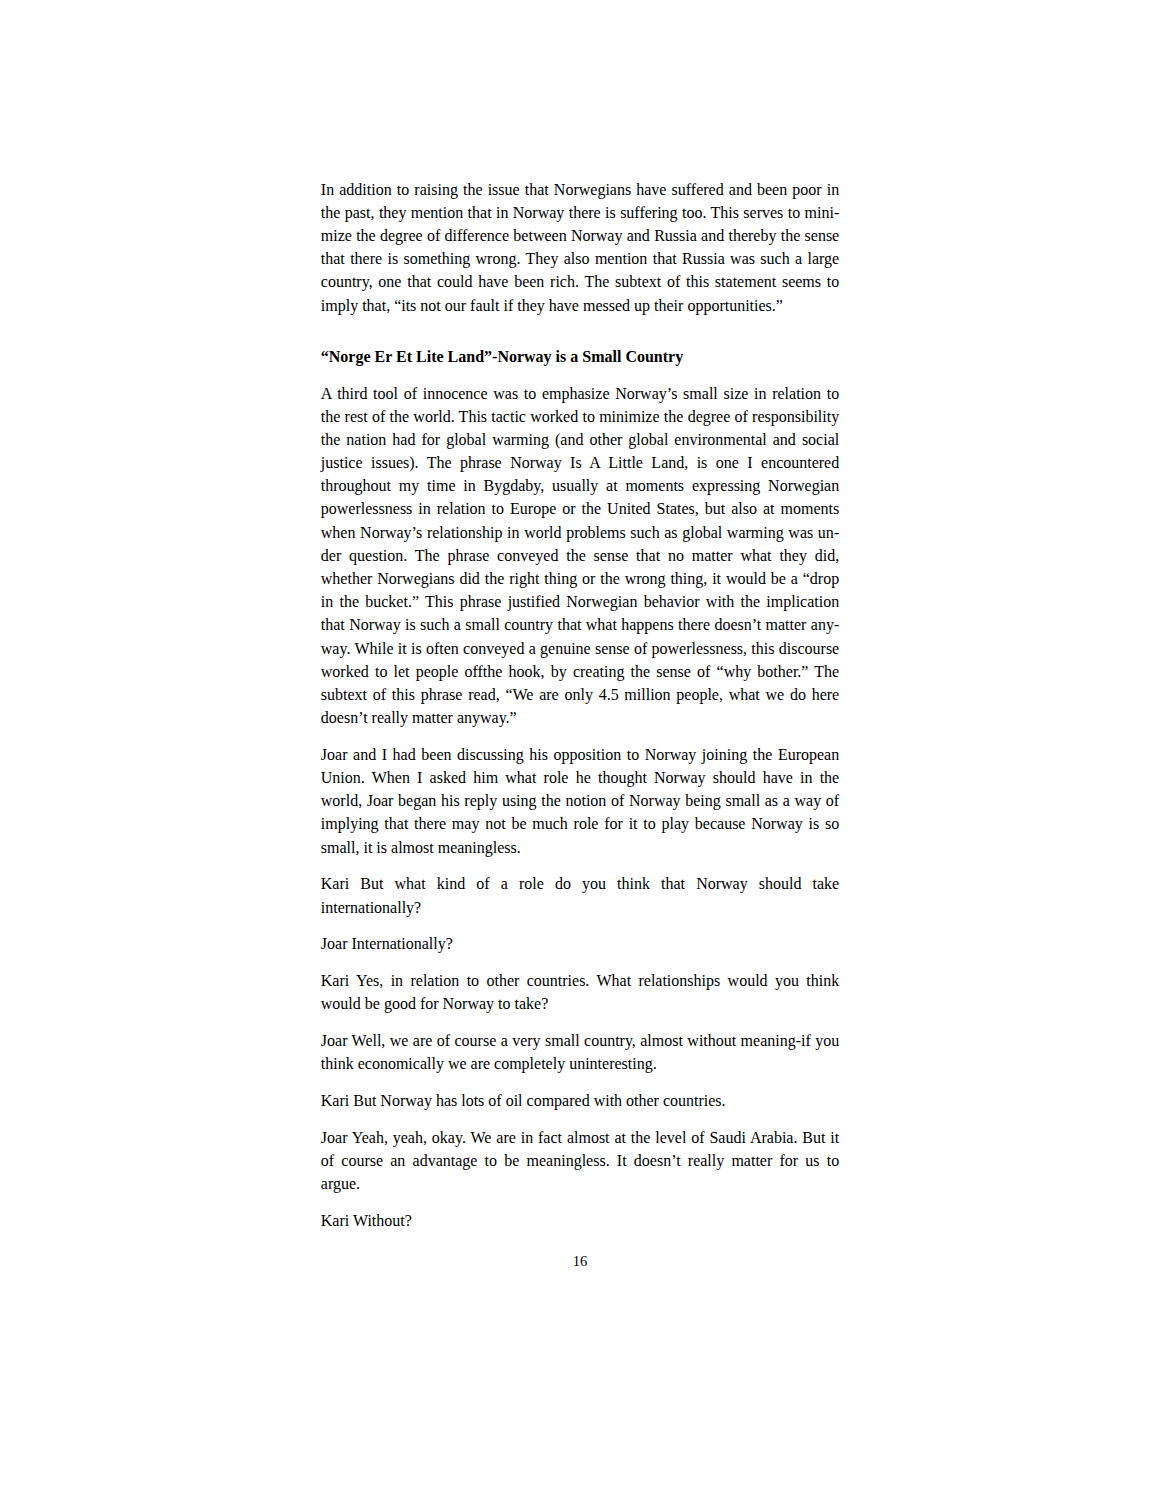In addition to raising the issue that Norwegians have suffered and been poor in the past, they mention that in Norway there is suffering too. This serves to minimize the degree of difference between Norway and Russia and thereby the sense that there is something wrong. They also mention that Russia was such a large country, one that could have been rich. The subtext of this statement seems to imply that, “its not our fault if they have messed up their opportunities.”
“Norge Er Et Lite Land”-Norway is a Small Country
A third tool of innocence was to emphasize Norway’s small size in relation to the rest of the world. This tactic worked to minimize the degree of responsibility the nation had for global warming (and other global environmental and social justice issues). The phrase Norway Is A Little Land, is one I encountered throughout my time in Bygdaby, usually at moments expressing Norwegian powerlessness in relation to Europe or the United States, but also at moments when Norway’s relationship in world problems such as global warming was under question. The phrase conveyed the sense that no matter what they did, whether Norwegians did the right thing or the wrong thing, it would be a “drop in the bucket.” This phrase justified Norwegian behavior with the implication that Norway is such a small country that what happens there doesn’t matter anyway. While it is often conveyed a genuine sense of powerlessness, this discourse worked to let people offthe hook, by creating the sense of “why bother.” The subtext of this phrase read, “We are only 4.5 million people, what we do here doesn’t really matter anyway.”
Joar and I had been discussing his opposition to Norway joining the European Union. When I asked him what role he thought Norway should have in the world, Joar began his reply using the notion of Norway being small as a way of implying that there may not be much role for it to play because Norway is so small, it is almost meaningless.
Kari But what kind of a role do you think that Norway should take internationally?
Joar Internationally?
Kari Yes, in relation to other countries. What relationships would you think would be good for Norway to take?
Joar Well, we are of course a very small country, almost without meaning-if you think economically we are completely uninteresting.
Kari But Norway has lots of oil compared with other countries.
Joar Yeah, yeah, okay. We are in fact almost at the level of Saudi Arabia. But it of course an advantage to be meaningless. It doesn’t really matter for us to argue.
Kari Without?
16